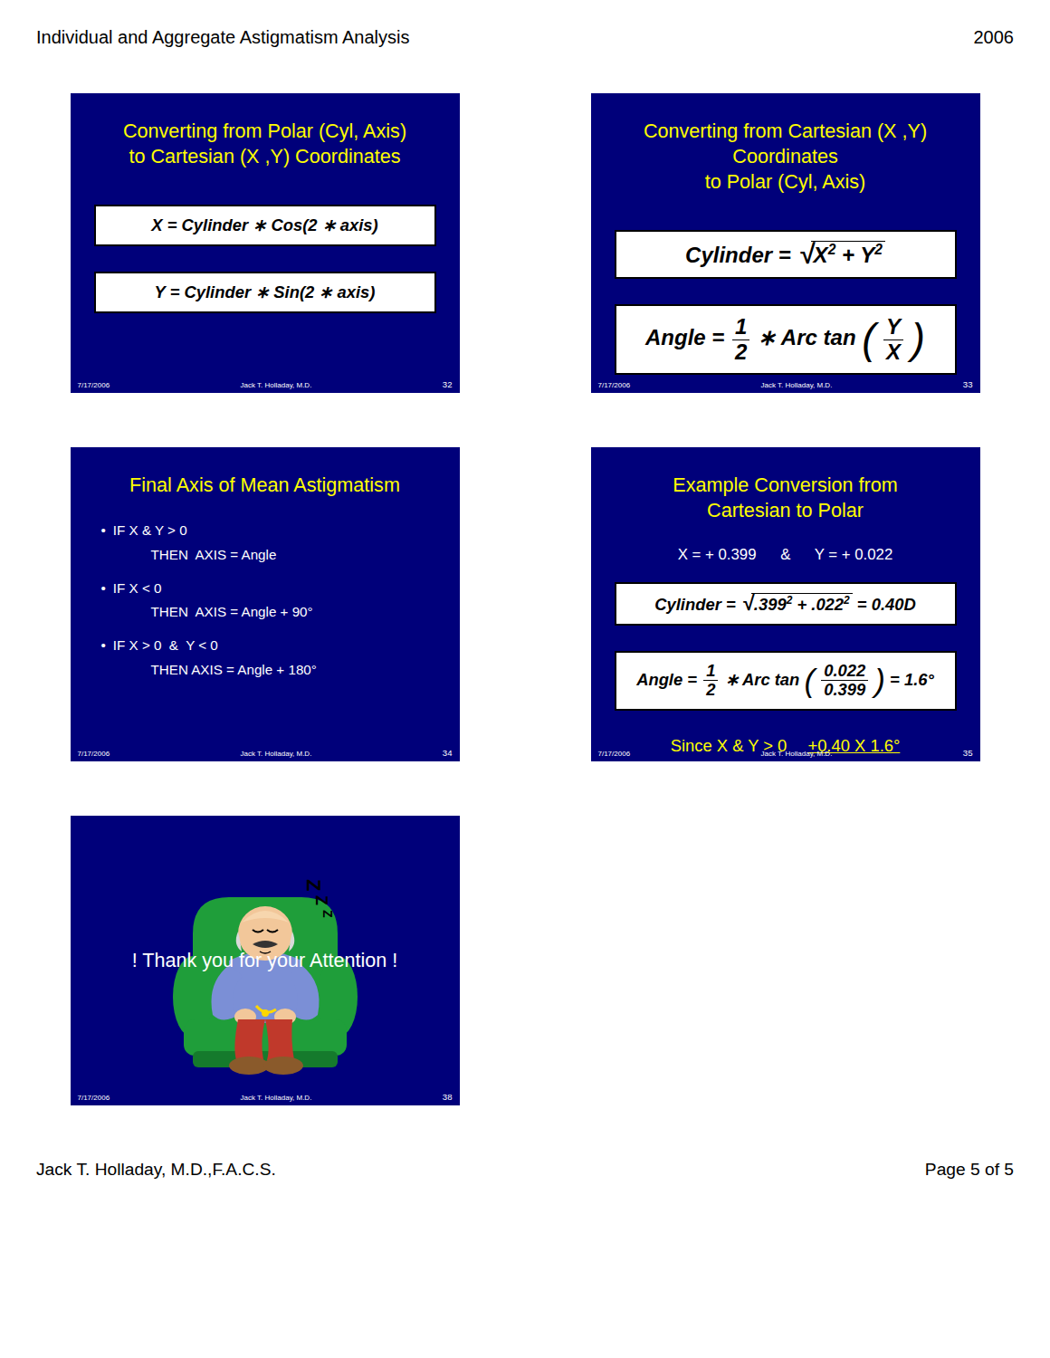Individual and Aggregate Astigmatism Analysis
2006
Converting from Polar (Cyl, Axis)
to Cartesian (X ,Y) Coordinates
X = Cylinder ∗ Cos(2 ∗ axis)
Y = Cylinder ∗ Sin(2 ∗ axis)
7/17/2006 Jack T. Holladay, M.D. 32
Converting from Cartesian (X ,Y)
Coordinates
to Polar (Cyl, Axis)
Cylinder = X2 + Y2
Angle = 1 2 ∗ Arc tan ( Y X )
7/17/2006 Jack T. Holladay, M.D. 33
Final Axis of Mean Astigmatism
IF X & Y > 0 THEN AXIS = Angle
IF X < 0 THEN AXIS = Angle + 90°
IF X > 0 & Y < 0 THEN AXIS = Angle + 180°
7/17/2006 Jack T. Holladay, M.D. 34
Example Conversion from
Cartesian to Polar
X = + 0.399 & Y = + 0.022
Cylinder = .3992 + .0222 = 0.40D
Angle = 1 2 ∗ Arc tan ( 0.022 0.399 ) = 1.6°
Since X & Y > 0 +0.40 X 1.6°
7/17/2006 Jack T. Holladay, M.D. 35
Z Z Z
! Thank you for your Attention !
7/17/2006 Jack T. Holladay, M.D. 38
Jack T. Holladay, M.D.,F.A.C.S.
Page 5 of 5